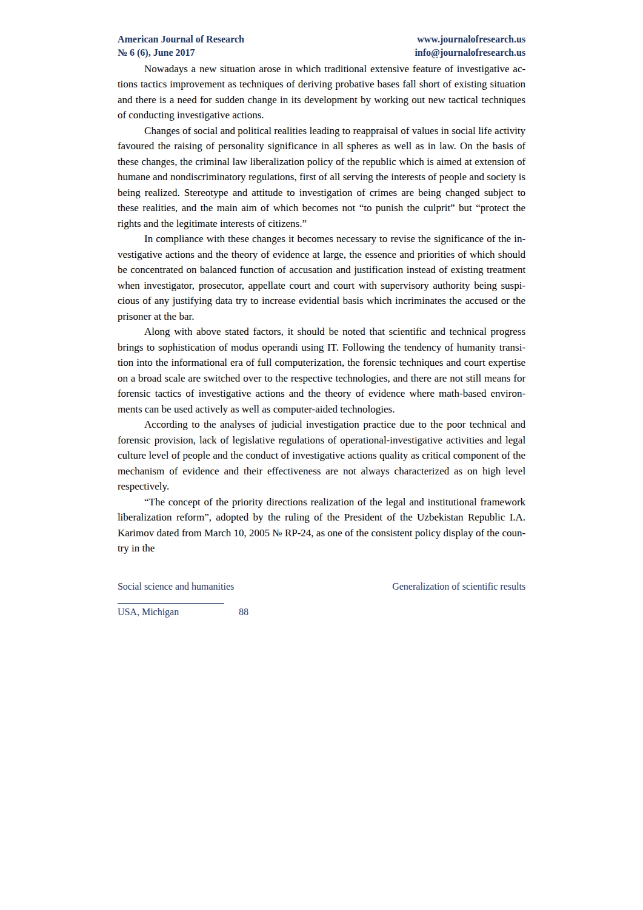American Journal of Research
№ 6 (6), June 2017
www.journalofresearch.us
info@journalofresearch.us
Nowadays a new situation arose in which traditional extensive feature of investigative actions tactics improvement as techniques of deriving probative bases fall short of existing situation and there is a need for sudden change in its development by working out new tactical techniques of conducting investigative actions.
Changes of social and political realities leading to reappraisal of values in social life activity favoured the raising of personality significance in all spheres as well as in law. On the basis of these changes, the criminal law liberalization policy of the republic which is aimed at extension of humane and nondiscriminatory regulations, first of all serving the interests of people and society is being realized. Stereotype and attitude to investigation of crimes are being changed subject to these realities, and the main aim of which becomes not “to punish the culprit” but “protect the rights and the legitimate interests of citizens.”
In compliance with these changes it becomes necessary to revise the significance of the investigative actions and the theory of evidence at large, the essence and priorities of which should be concentrated on balanced function of accusation and justification instead of existing treatment when investigator, prosecutor, appellate court and court with supervisory authority being suspicious of any justifying data try to increase evidential basis which incriminates the accused or the prisoner at the bar.
Along with above stated factors, it should be noted that scientific and technical progress brings to sophistication of modus operandi using IT. Following the tendency of humanity transition into the informational era of full computerization, the forensic techniques and court expertise on a broad scale are switched over to the respective technologies, and there are not still means for forensic tactics of investigative actions and the theory of evidence where math-based environments can be used actively as well as computer-aided technologies.
According to the analyses of judicial investigation practice due to the poor technical and forensic provision, lack of legislative regulations of operational-investigative activities and legal culture level of people and the conduct of investigative actions quality as critical component of the mechanism of evidence and their effectiveness are not always characterized as on high level respectively.
“The concept of the priority directions realization of the legal and institutional framework liberalization reform”, adopted by the ruling of the President of the Uzbekistan Republic I.A. Karimov dated from March 10, 2005 № RP-24, as one of the consistent policy display of the country in the
Social science and humanities
Generalization of scientific results
USA, Michigan
88